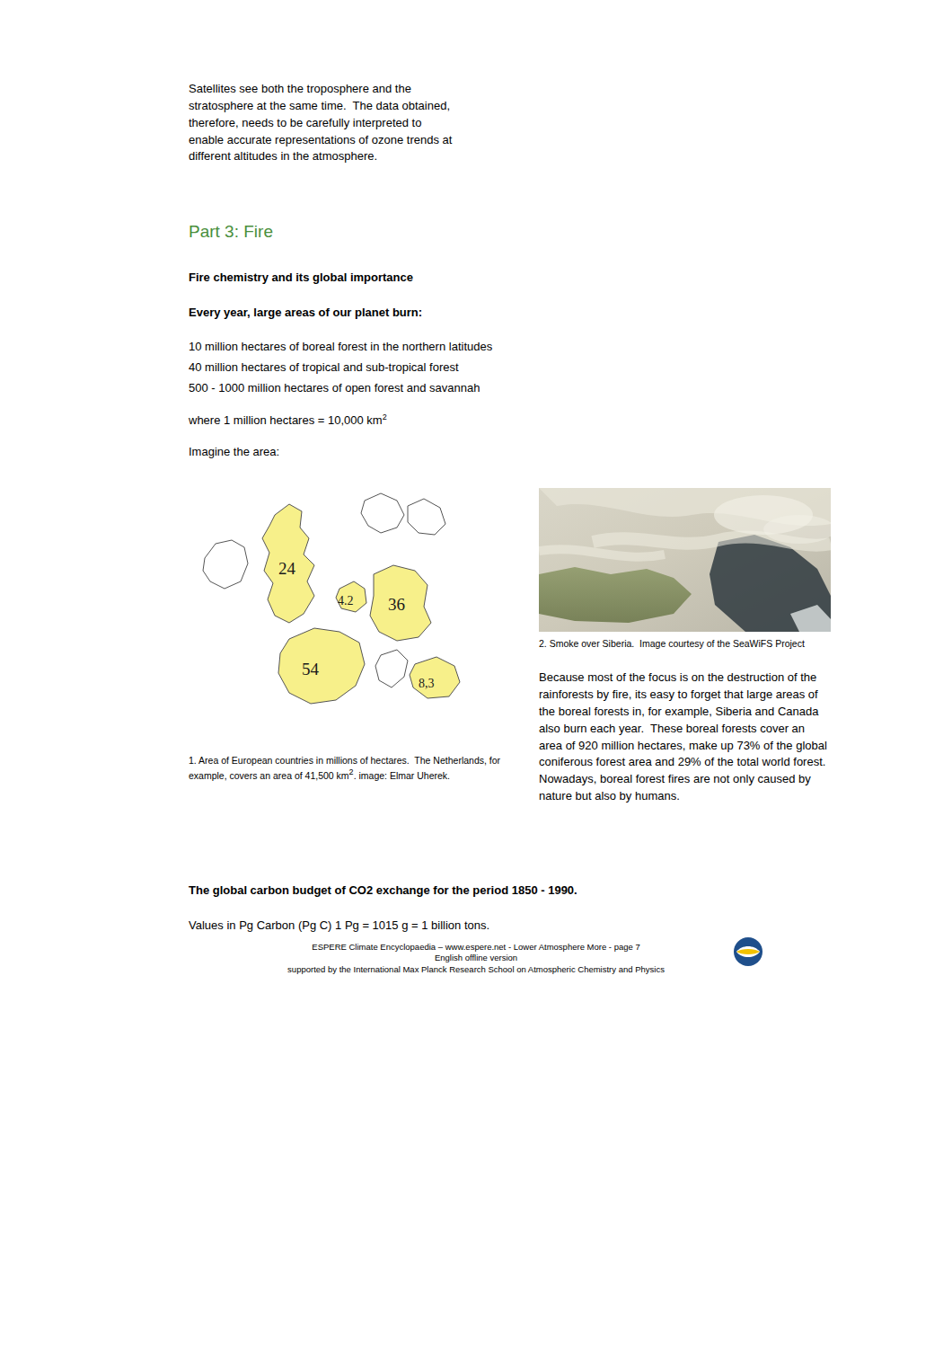Satellites see both the troposphere and the stratosphere at the same time. The data obtained, therefore, needs to be carefully interpreted to enable accurate representations of ozone trends at different altitudes in the atmosphere.
Part 3: Fire
Fire chemistry and its global importance
Every year, large areas of our planet burn:
10 million hectares of boreal forest in the northern latitudes
40 million hectares of tropical and sub-tropical forest
500 - 1000 million hectares of open forest and savannah
where 1 million hectares = 10,000 km2
Imagine the area:
24 4.2 36 54 8,3
1. Area of European countries in millions of hectares. The Netherlands, for example, covers an area of 41,500 km2. image: Elmar Uherek.
2. Smoke over Siberia. Image courtesy of the SeaWiFS Project
Because most of the focus is on the destruction of the rainforests by fire, its easy to forget that large areas of the boreal forests in, for example, Siberia and Canada also burn each year. These boreal forests cover an area of 920 million hectares, make up 73% of the global coniferous forest area and 29% of the total world forest. Nowadays, boreal forest fires are not only caused by nature but also by humans.
The global carbon budget of CO2 exchange for the period 1850 - 1990.
Values in Pg Carbon (Pg C) 1 Pg = 1015 g = 1 billion tons.
ESPERE Climate Encyclopaedia – www.espere.net - Lower Atmosphere More - page 7
English offline version
supported by the International Max Planck Research School on Atmospheric Chemistry and Physics